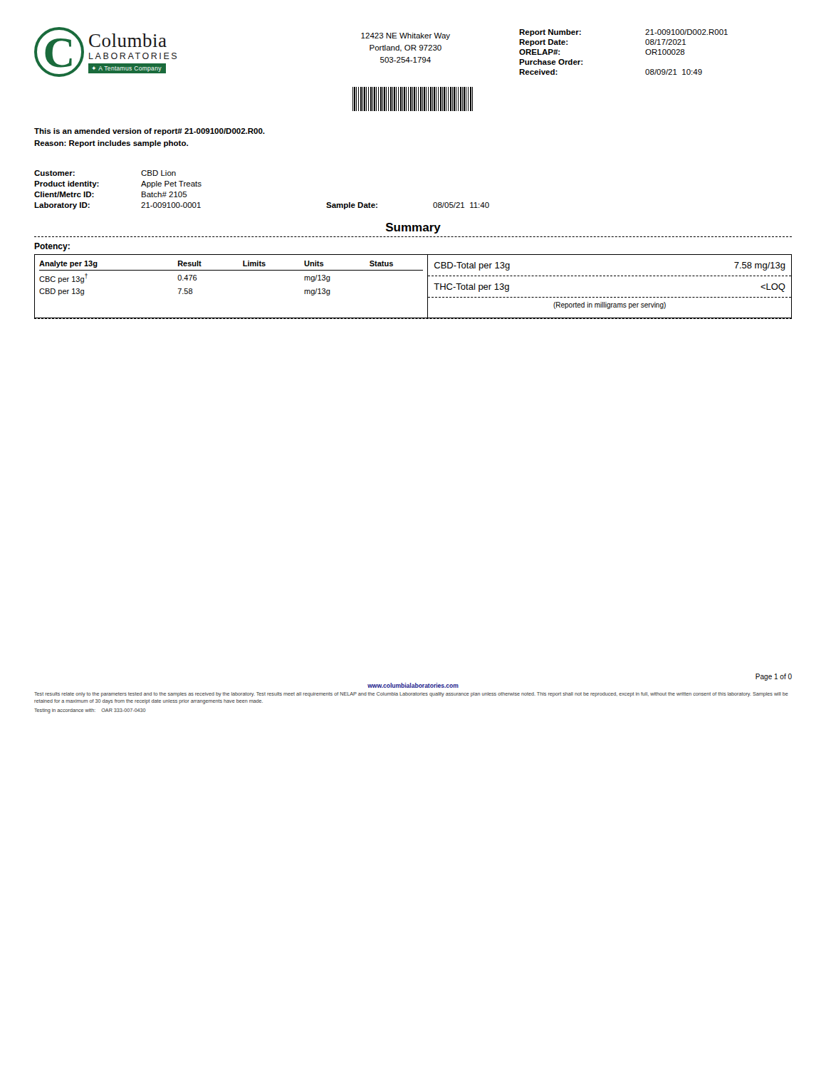C
Columbia
LABORATORIES
✦A Tentamus Company
12423 NE Whitaker Way
Portland, OR 97230
503-254-1794
| Report Number: | 21-009100/D002.R001 |
| Report Date: | 08/17/2021 |
| ORELAP#: | OR100028 |
| Purchase Order: | |
| Received: | 08/09/21 10:49 |
This is an amended version of report# 21-009100/D002.R00.
Reason: Report includes sample photo.
| Customer: | CBD Lion | | |
| Product identity: | Apple Pet Treats | | |
| Client/Metrc ID: | Batch# 2105 | | |
| Laboratory ID: | 21-009100-0001 | Sample Date: | 08/05/21 11:40 |
Summary
Potency:
| Analyte per 13g | Result | Limits | Units | Status |
| --- | --- | --- | --- | --- |
| CBC per 13g † | 0.476 | | mg/13g | |
| CBD per 13g | 7.58 | | mg/13g | |
CBD-Total per 13g 7.58 mg/13g
THC-Total per 13g <LOQ
(Reported in milligrams per serving)
Page 1 of 0
www.columbialaboratories.com
Test results relate only to the parameters tested and to the samples as received by the laboratory. Test results meet all requirements of NELAP and the Columbia Laboratories quality assurance plan unless otherwise noted. This report shall not be reproduced, except in full, without the written consent of this laboratory. Samples will be retained for a maximum of 30 days from the receipt date unless prior arrangements have been made.
Testing in accordance with: OAR 333-007-0430